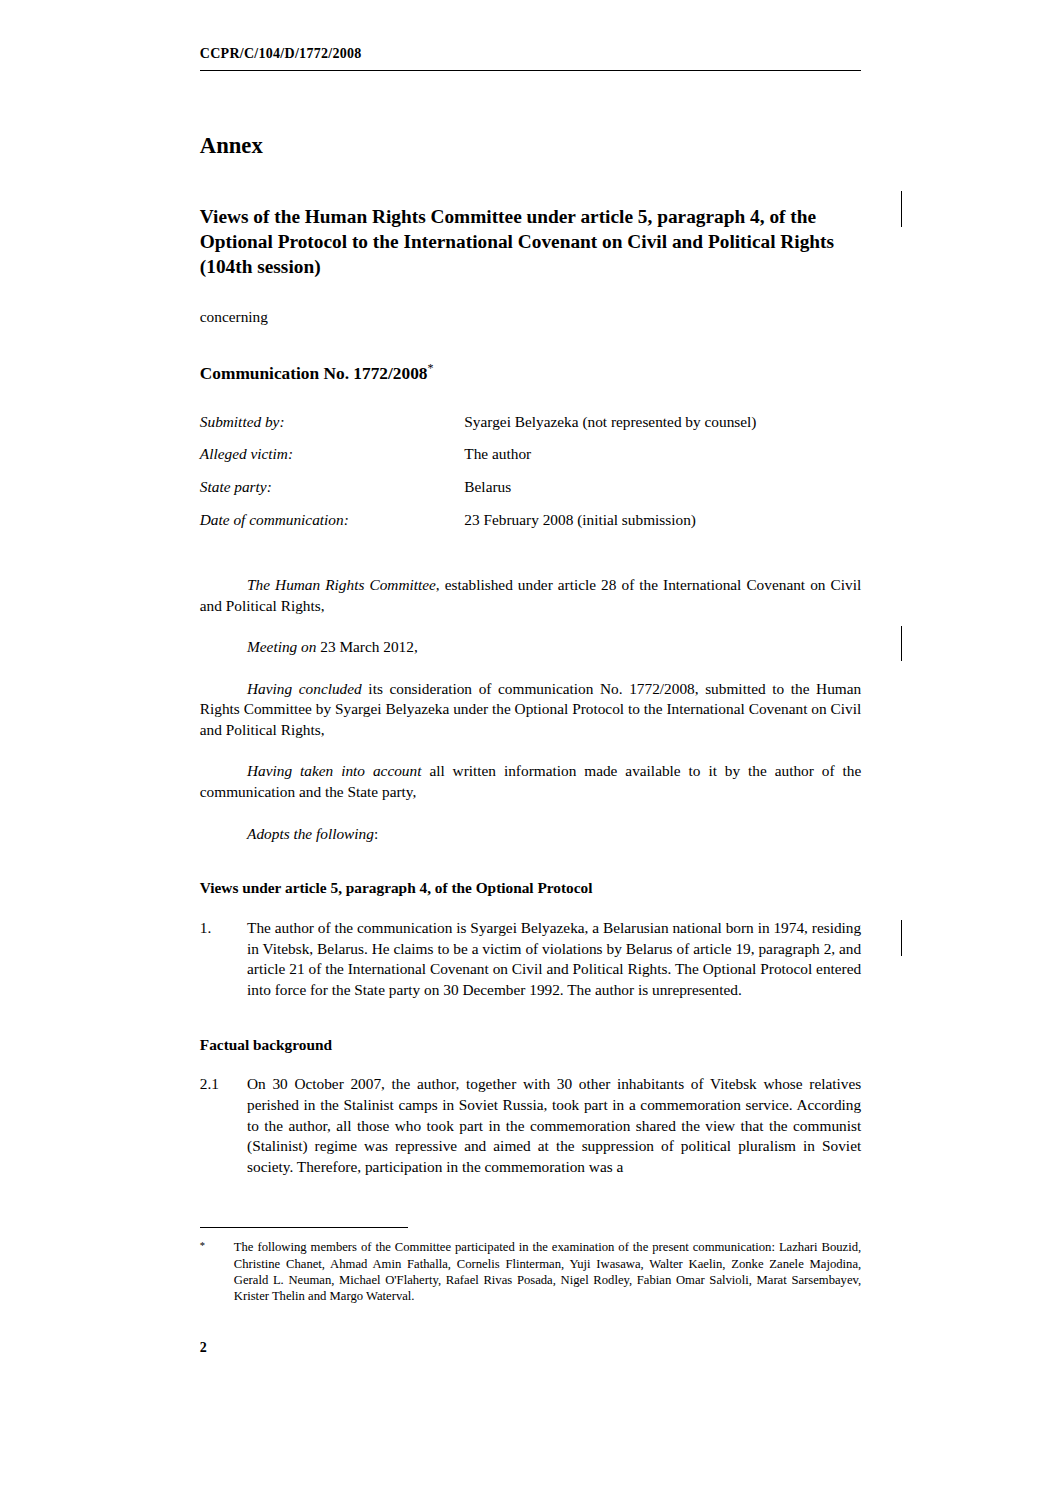CCPR/C/104/D/1772/2008
Annex
Views of the Human Rights Committee under article 5, paragraph 4, of the Optional Protocol to the International Covenant on Civil and Political Rights (104th session)
concerning
Communication No. 1772/2008*
| Submitted by: | Syargei Belyazeka (not represented by counsel) |
| Alleged victim: | The author |
| State party: | Belarus |
| Date of communication: | 23 February 2008 (initial submission) |
The Human Rights Committee, established under article 28 of the International Covenant on Civil and Political Rights,
Meeting on 23 March 2012,
Having concluded its consideration of communication No. 1772/2008, submitted to the Human Rights Committee by Syargei Belyazeka under the Optional Protocol to the International Covenant on Civil and Political Rights,
Having taken into account all written information made available to it by the author of the communication and the State party,
Adopts the following:
Views under article 5, paragraph 4, of the Optional Protocol
1.
The author of the communication is Syargei Belyazeka, a Belarusian national born in 1974, residing in Vitebsk, Belarus. He claims to be a victim of violations by Belarus of article 19, paragraph 2, and article 21 of the International Covenant on Civil and Political Rights. The Optional Protocol entered into force for the State party on 30 December 1992. The author is unrepresented.
Factual background
2.1
On 30 October 2007, the author, together with 30 other inhabitants of Vitebsk whose relatives perished in the Stalinist camps in Soviet Russia, took part in a commemoration service. According to the author, all those who took part in the commemoration shared the view that the communist (Stalinist) regime was repressive and aimed at the suppression of political pluralism in Soviet society. Therefore, participation in the commemoration was a
*
The following members of the Committee participated in the examination of the present communication: Lazhari Bouzid, Christine Chanet, Ahmad Amin Fathalla, Cornelis Flinterman, Yuji Iwasawa, Walter Kaelin, Zonke Zanele Majodina, Gerald L. Neuman, Michael O'Flaherty, Rafael Rivas Posada, Nigel Rodley, Fabian Omar Salvioli, Marat Sarsembayev, Krister Thelin and Margo Waterval.
2